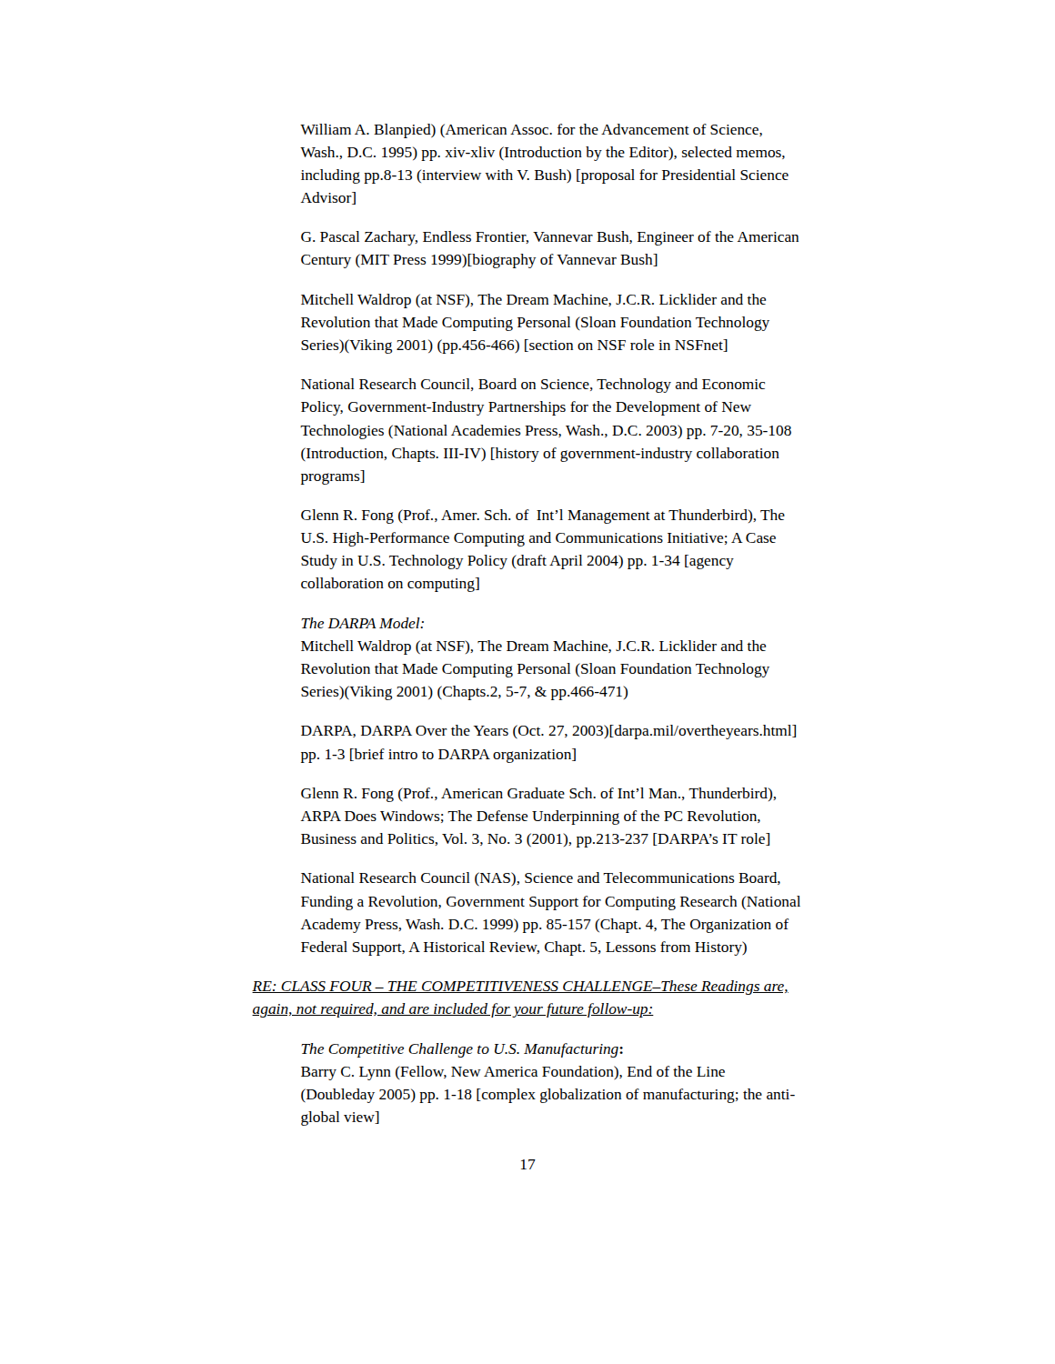William A. Blanpied) (American Assoc. for the Advancement of Science, Wash., D.C. 1995) pp. xiv-xliv (Introduction by the Editor), selected memos, including pp.8-13 (interview with V. Bush) [proposal for Presidential Science Advisor]
G. Pascal Zachary, Endless Frontier, Vannevar Bush, Engineer of the American Century (MIT Press 1999)[biography of Vannevar Bush]
Mitchell Waldrop (at NSF), The Dream Machine, J.C.R. Licklider and the Revolution that Made Computing Personal (Sloan Foundation Technology Series)(Viking 2001) (pp.456-466) [section on NSF role in NSFnet]
National Research Council, Board on Science, Technology and Economic Policy, Government-Industry Partnerships for the Development of New Technologies (National Academies Press, Wash., D.C. 2003) pp. 7-20, 35-108 (Introduction, Chapts. III-IV) [history of government-industry collaboration programs]
Glenn R. Fong (Prof., Amer. Sch. of Int’l Management at Thunderbird), The U.S. High-Performance Computing and Communications Initiative; A Case Study in U.S. Technology Policy (draft April 2004) pp. 1-34 [agency collaboration on computing]
The DARPA Model:
Mitchell Waldrop (at NSF), The Dream Machine, J.C.R. Licklider and the Revolution that Made Computing Personal (Sloan Foundation Technology Series)(Viking 2001) (Chapts.2, 5-7, & pp.466-471)
DARPA, DARPA Over the Years (Oct. 27, 2003)[darpa.mil/overtheyears.html] pp. 1-3 [brief intro to DARPA organization]
Glenn R. Fong (Prof., American Graduate Sch. of Int’l Man., Thunderbird), ARPA Does Windows; The Defense Underpinning of the PC Revolution, Business and Politics, Vol. 3, No. 3 (2001), pp.213-237 [DARPA’s IT role]
National Research Council (NAS), Science and Telecommunications Board, Funding a Revolution, Government Support for Computing Research (National Academy Press, Wash. D.C. 1999) pp. 85-157 (Chapt. 4, The Organization of Federal Support, A Historical Review, Chapt. 5, Lessons from History)
RE: CLASS FOUR – THE COMPETITIVENESS CHALLENGE–These Readings are, again, not required, and are included for your future follow-up:
The Competitive Challenge to U.S. Manufacturing:
Barry C. Lynn (Fellow, New America Foundation), End of the Line (Doubleday 2005) pp. 1-18 [complex globalization of manufacturing; the anti-global view]
17